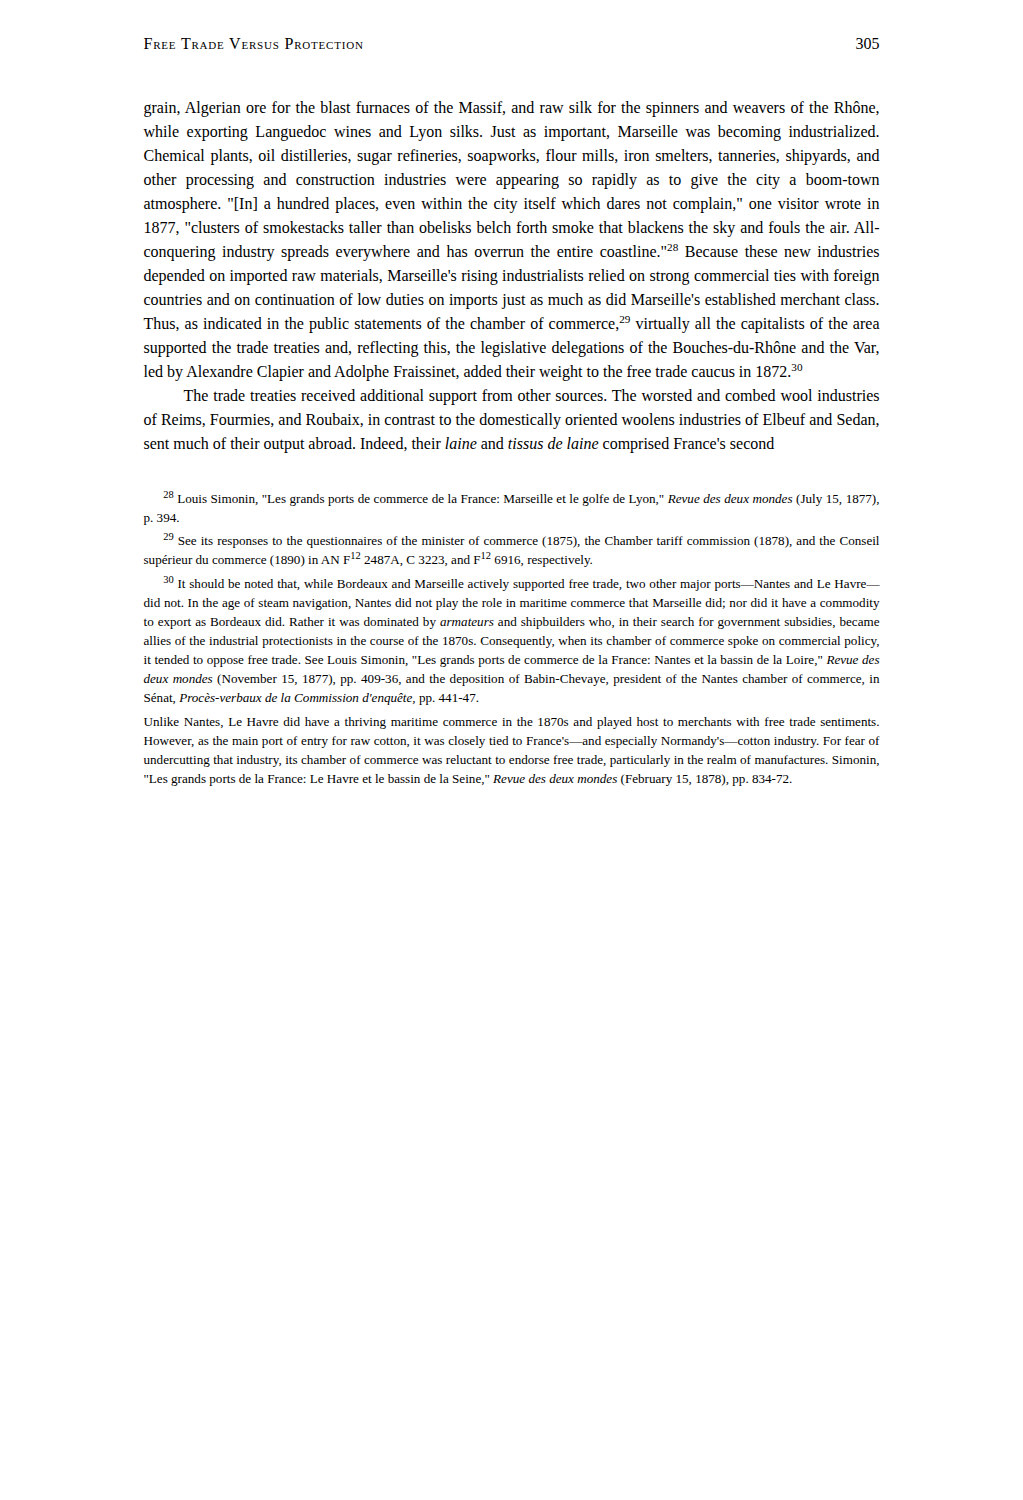Free Trade Versus Protection 305
grain, Algerian ore for the blast furnaces of the Massif, and raw silk for the spinners and weavers of the Rhône, while exporting Languedoc wines and Lyon silks. Just as important, Marseille was becoming industrialized. Chemical plants, oil distilleries, sugar refineries, soapworks, flour mills, iron smelters, tanneries, shipyards, and other processing and construction industries were appearing so rapidly as to give the city a boom-town atmosphere. "[In] a hundred places, even within the city itself which dares not complain," one visitor wrote in 1877, "clusters of smokestacks taller than obelisks belch forth smoke that blackens the sky and fouls the air. All-conquering industry spreads everywhere and has overrun the entire coastline."28 Because these new industries depended on imported raw materials, Marseille's rising industrialists relied on strong commercial ties with foreign countries and on continuation of low duties on imports just as much as did Marseille's established merchant class. Thus, as indicated in the public statements of the chamber of commerce,29 virtually all the capitalists of the area supported the trade treaties and, reflecting this, the legislative delegations of the Bouches-du-Rhône and the Var, led by Alexandre Clapier and Adolphe Fraissinet, added their weight to the free trade caucus in 1872.30
The trade treaties received additional support from other sources. The worsted and combed wool industries of Reims, Fourmies, and Roubaix, in contrast to the domestically oriented woolens industries of Elbeuf and Sedan, sent much of their output abroad. Indeed, their laine and tissus de laine comprised France's second
28 Louis Simonin, "Les grands ports de commerce de la France: Marseille et le golfe de Lyon," Revue des deux mondes (July 15, 1877), p. 394.
29 See its responses to the questionnaires of the minister of commerce (1875), the Chamber tariff commission (1878), and the Conseil supérieur du commerce (1890) in AN F12 2487A, C 3223, and F12 6916, respectively.
30 It should be noted that, while Bordeaux and Marseille actively supported free trade, two other major ports—Nantes and Le Havre—did not. In the age of steam navigation, Nantes did not play the role in maritime commerce that Marseille did; nor did it have a commodity to export as Bordeaux did. Rather it was dominated by armateurs and shipbuilders who, in their search for government subsidies, became allies of the industrial protectionists in the course of the 1870s. Consequently, when its chamber of commerce spoke on commercial policy, it tended to oppose free trade. See Louis Simonin, "Les grands ports de commerce de la France: Nantes et la bassin de la Loire," Revue des deux mondes (November 15, 1877), pp. 409-36, and the deposition of Babin-Chevaye, president of the Nantes chamber of commerce, in Sénat, Procès-verbaux de la Commission d'enquête, pp. 441-47.
Unlike Nantes, Le Havre did have a thriving maritime commerce in the 1870s and played host to merchants with free trade sentiments. However, as the main port of entry for raw cotton, it was closely tied to France's—and especially Normandy's—cotton industry. For fear of undercutting that industry, its chamber of commerce was reluctant to endorse free trade, particularly in the realm of manufactures. Simonin, "Les grands ports de la France: Le Havre et le bassin de la Seine," Revue des deux mondes (February 15, 1878), pp. 834-72.